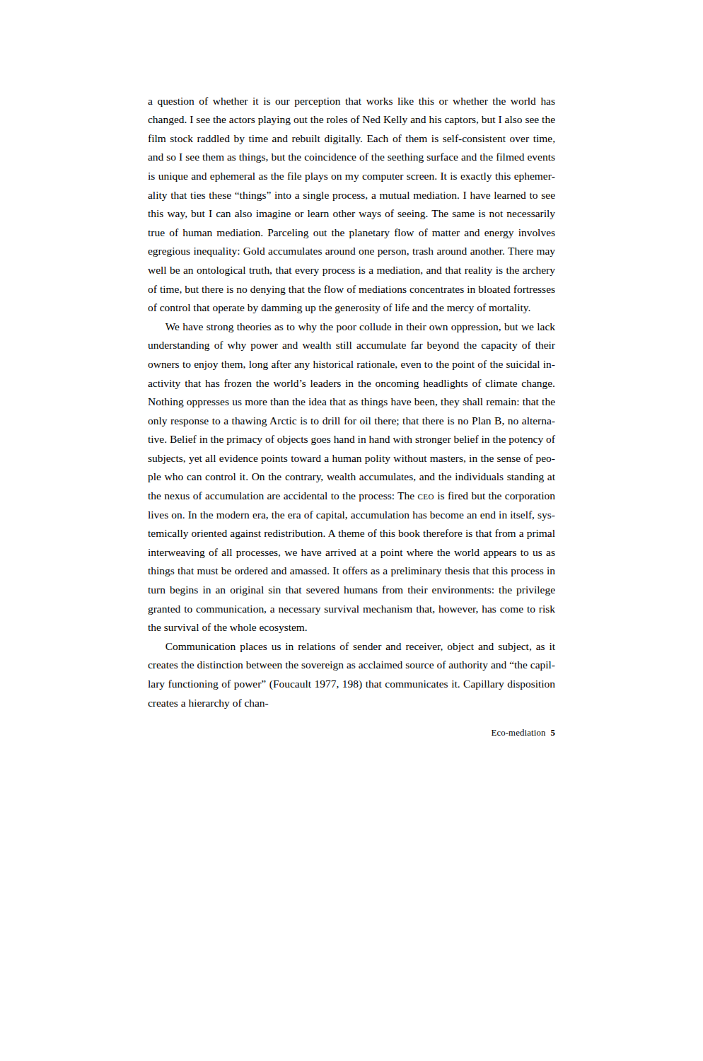a question of whether it is our perception that works like this or whether the world has changed. I see the actors playing out the roles of Ned Kelly and his captors, but I also see the film stock raddled by time and rebuilt digitally. Each of them is self-consistent over time, and so I see them as things, but the coincidence of the seething surface and the filmed events is unique and ephemeral as the file plays on my computer screen. It is exactly this ephemerality that ties these “things” into a single process, a mutual mediation. I have learned to see this way, but I can also imagine or learn other ways of seeing. The same is not necessarily true of human mediation. Parceling out the planetary flow of matter and energy involves egregious inequality: Gold accumulates around one person, trash around another. There may well be an ontological truth, that every process is a mediation, and that reality is the archery of time, but there is no denying that the flow of mediations concentrates in bloated fortresses of control that operate by damming up the generosity of life and the mercy of mortality.
We have strong theories as to why the poor collude in their own oppression, but we lack understanding of why power and wealth still accumulate far beyond the capacity of their owners to enjoy them, long after any historical rationale, even to the point of the suicidal inactivity that has frozen the world’s leaders in the oncoming headlights of climate change. Nothing oppresses us more than the idea that as things have been, they shall remain: that the only response to a thawing Arctic is to drill for oil there; that there is no Plan B, no alternative. Belief in the primacy of objects goes hand in hand with stronger belief in the potency of subjects, yet all evidence points toward a human polity without masters, in the sense of people who can control it. On the contrary, wealth accumulates, and the individuals standing at the nexus of accumulation are accidental to the process: The ceo is fired but the corporation lives on. In the modern era, the era of capital, accumulation has become an end in itself, systemically oriented against redistribution. A theme of this book therefore is that from a primal interweaving of all processes, we have arrived at a point where the world appears to us as things that must be ordered and amassed. It offers as a preliminary thesis that this process in turn begins in an original sin that severed humans from their environments: the privilege granted to communication, a necessary survival mechanism that, however, has come to risk the survival of the whole ecosystem.
Communication places us in relations of sender and receiver, object and subject, as it creates the distinction between the sovereign as acclaimed source of authority and “the capillary functioning of power” (Foucault 1977, 198) that communicates it. Capillary disposition creates a hierarchy of chan-
Eco-mediation 5